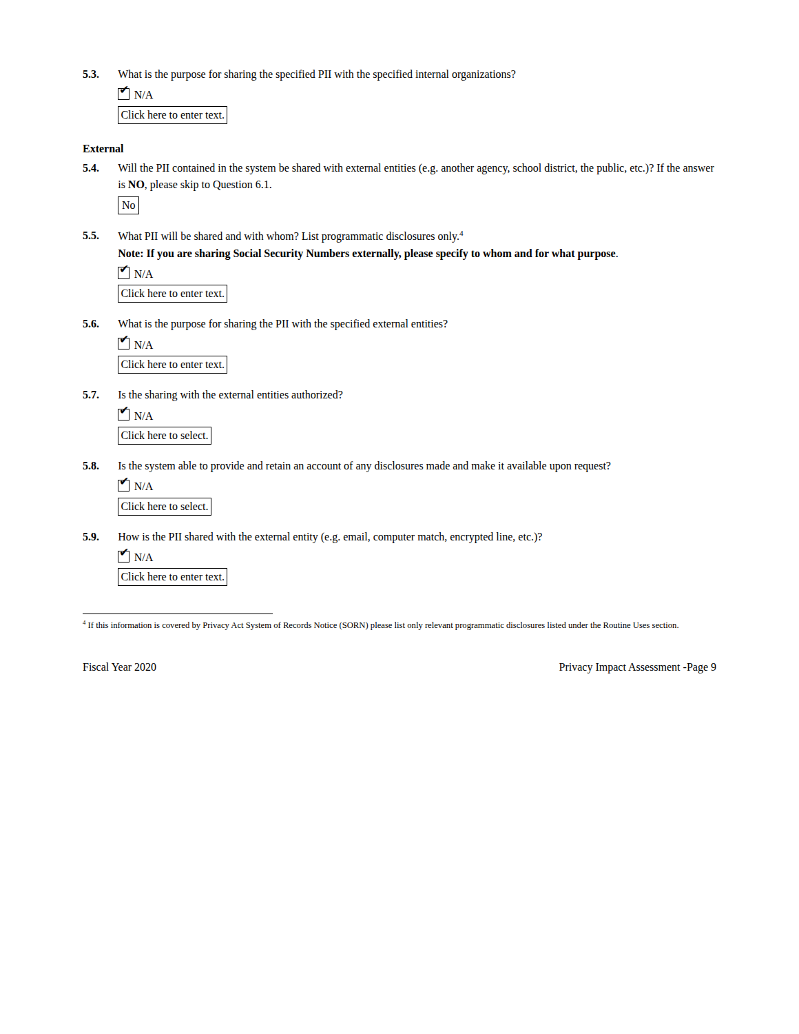5.3. What is the purpose for sharing the specified PII with the specified internal organizations?
N/A
Click here to enter text.
External
5.4. Will the PII contained in the system be shared with external entities (e.g. another agency, school district, the public, etc.)? If the answer is NO, please skip to Question 6.1.
No
5.5. What PII will be shared and with whom? List programmatic disclosures only.4
Note: If you are sharing Social Security Numbers externally, please specify to whom and for what purpose.
N/A
Click here to enter text.
5.6. What is the purpose for sharing the PII with the specified external entities?
N/A
Click here to enter text.
5.7. Is the sharing with the external entities authorized?
N/A
Click here to select.
5.8. Is the system able to provide and retain an account of any disclosures made and make it available upon request?
N/A
Click here to select.
5.9. How is the PII shared with the external entity (e.g. email, computer match, encrypted line, etc.)?
N/A
Click here to enter text.
4 If this information is covered by Privacy Act System of Records Notice (SORN) please list only relevant programmatic disclosures listed under the Routine Uses section.
Fiscal Year 2020 Privacy Impact Assessment -Page 9